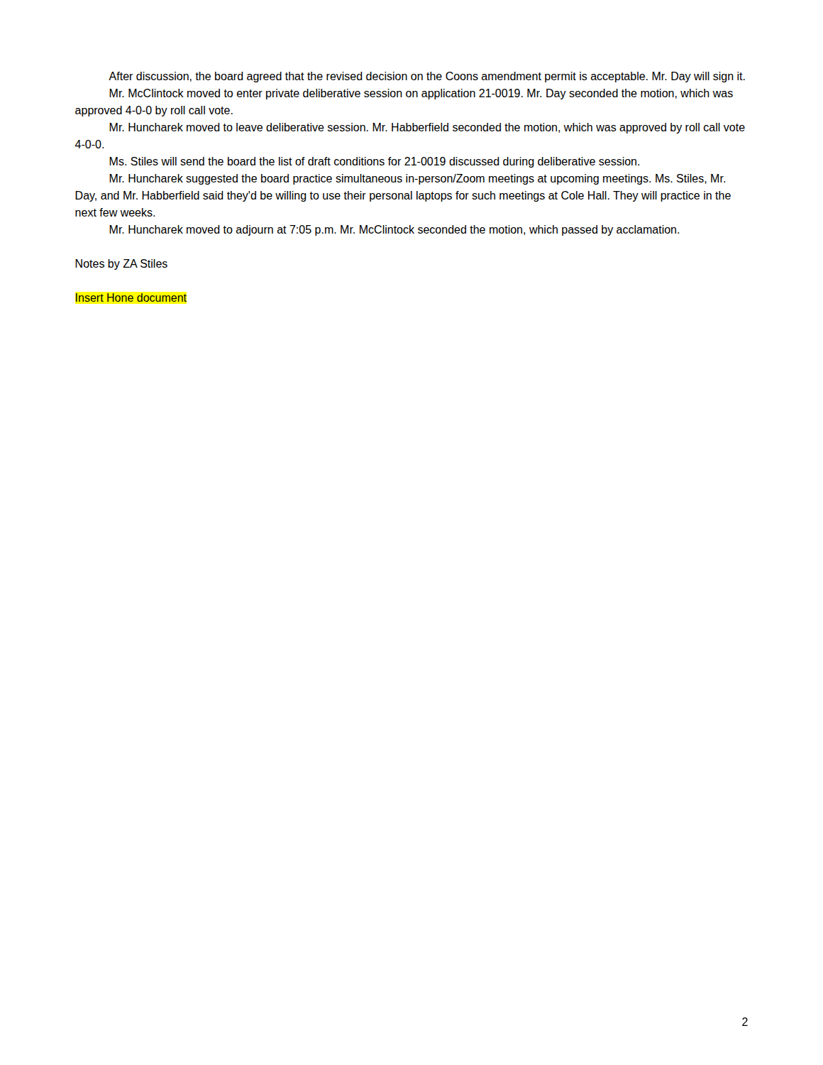After discussion, the board agreed that the revised decision on the Coons amendment permit is acceptable. Mr. Day will sign it.
Mr. McClintock moved to enter private deliberative session on application 21-0019. Mr. Day seconded the motion, which was approved 4-0-0 by roll call vote.
Mr. Huncharek moved to leave deliberative session. Mr. Habberfield seconded the motion, which was approved by roll call vote 4-0-0.
Ms. Stiles will send the board the list of draft conditions for 21-0019 discussed during deliberative session.
Mr. Huncharek suggested the board practice simultaneous in-person/Zoom meetings at upcoming meetings. Ms. Stiles, Mr. Day, and Mr. Habberfield said they'd be willing to use their personal laptops for such meetings at Cole Hall. They will practice in the next few weeks.
Mr. Huncharek moved to adjourn at 7:05 p.m. Mr. McClintock seconded the motion, which passed by acclamation.
Notes by ZA Stiles
Insert Hone document
2